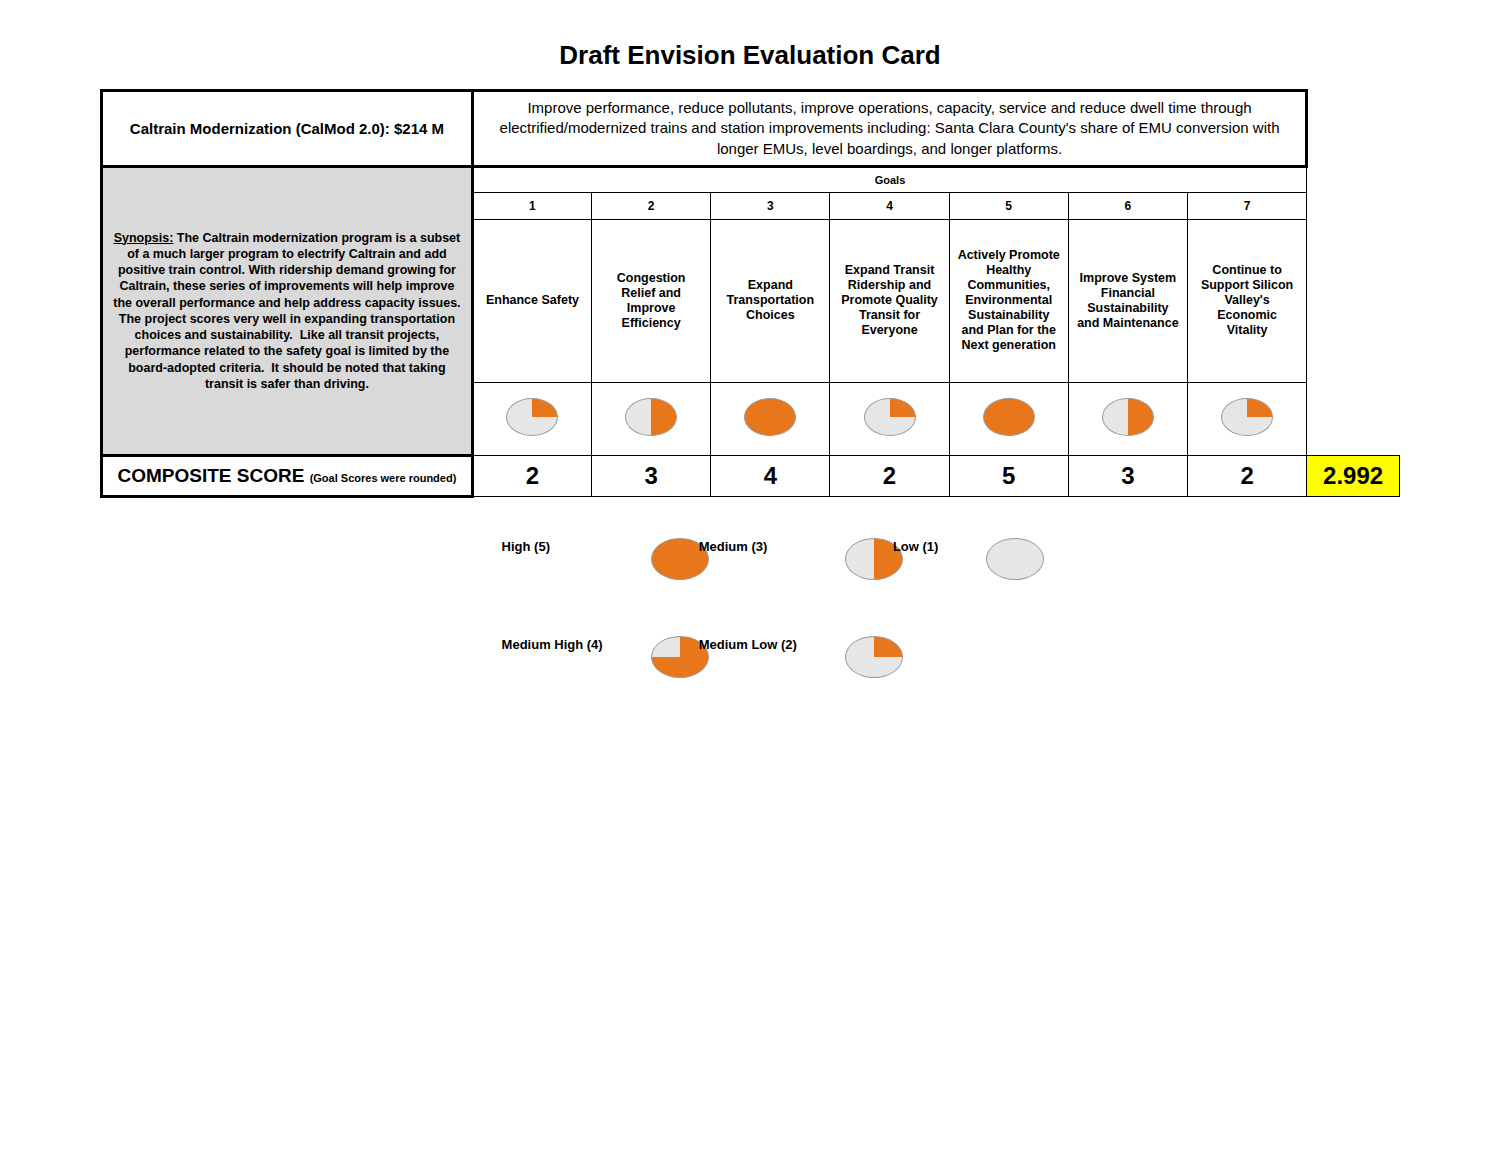Draft Envision Evaluation Card
| Caltrain Modernization (CalMod 2.0): $214 M | Improve performance, reduce pollutants, improve operations, capacity, service and reduce dwell time through electrified/modernized trains and station improvements including: Santa Clara County's share of EMU conversion with longer EMUs, level boardings, and longer platforms. | |
| Synopsis: The Caltrain modernization program is a subset of a much larger program to electrify Caltrain and add positive train control. With ridership demand growing for Caltrain, these series of improvements will help improve the overall performance and help address capacity issues. The project scores very well in expanding transportation choices and sustainability. Like all transit projects, performance related to the safety goal is limited by the board-adopted criteria. It should be noted that taking transit is safer than driving. | Goals | |
| 1 | 2 | 3 | 4 | 5 | 6 | 7 | |
| Enhance Safety | Congestion Relief and Improve Efficiency | Expand Transportation Choices | Expand Transit Ridership and Promote Quality Transit for Everyone | Actively Promote Healthy Communities, Environmental Sustainability and Plan for the Next generation | Improve System Financial Sustainability and Maintenance | Continue to Support Silicon Valley's Economic Vitality | |
| COMPOSITE SCORE (Goal Scores were rounded) | 2 | 3 | 4 | 2 | 5 | 3 | 2 | 2.992 |
| High (5) | | Medium (3) | | Low (1) | |
| Medium High (4) | | Medium Low (2) | | | |